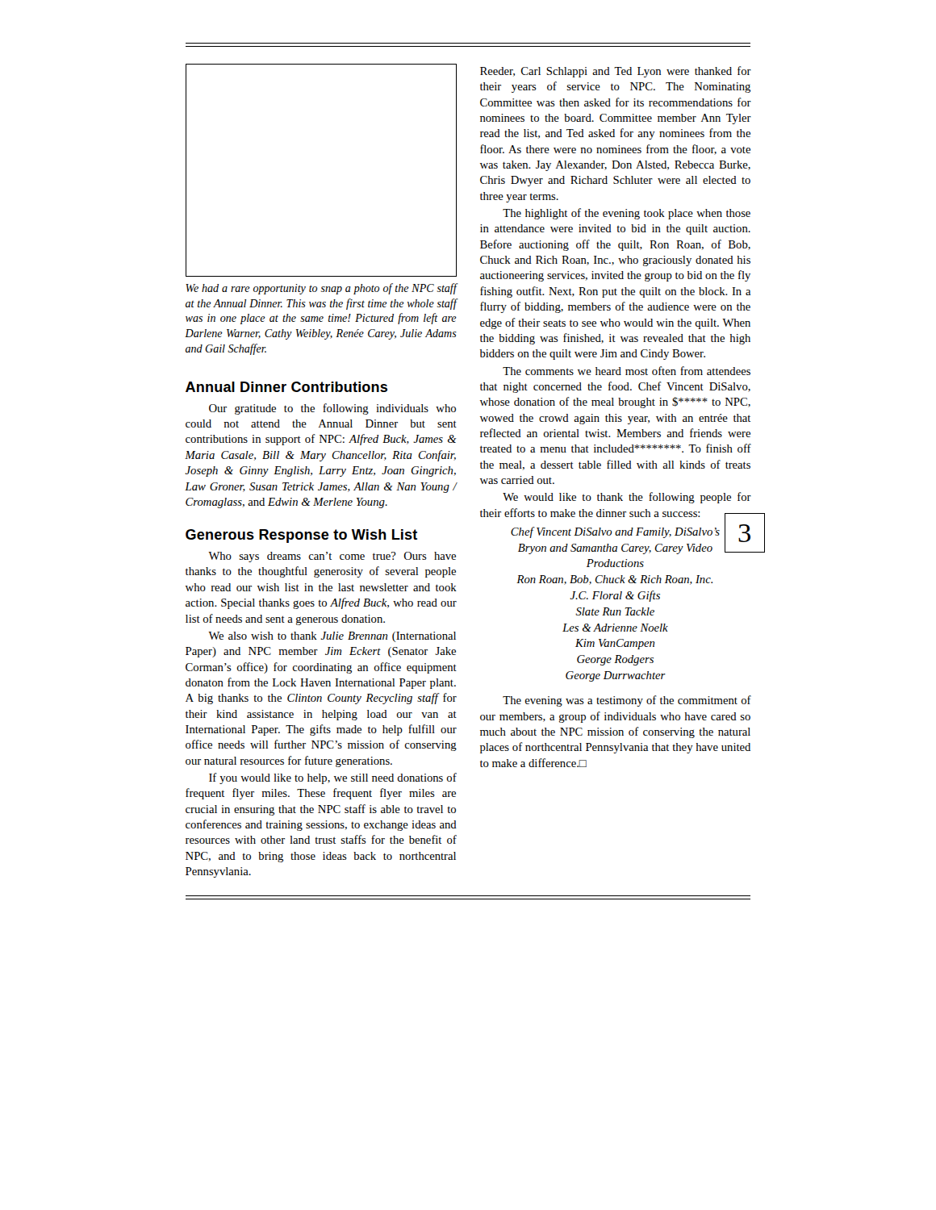We had a rare opportunity to snap a photo of the NPC staff at the Annual Dinner. This was the first time the whole staff was in one place at the same time! Pictured from left are Darlene Warner, Cathy Weibley, Renée Carey, Julie Adams and Gail Schaffer.
Annual Dinner Contributions
Our gratitude to the following individuals who could not attend the Annual Dinner but sent contributions in support of NPC: Alfred Buck, James & Maria Casale, Bill & Mary Chancellor, Rita Confair, Joseph & Ginny English, Larry Entz, Joan Gingrich, Law Groner, Susan Tetrick James, Allan & Nan Young / Cromaglass, and Edwin & Merlene Young.
Generous Response to Wish List
Who says dreams can’t come true? Ours have thanks to the thoughtful generosity of several people who read our wish list in the last newsletter and took action. Special thanks goes to Alfred Buck, who read our list of needs and sent a generous donation.
We also wish to thank Julie Brennan (International Paper) and NPC member Jim Eckert (Senator Jake Corman’s office) for coordinating an office equipment donaton from the Lock Haven International Paper plant. A big thanks to the Clinton County Recycling staff for their kind assistance in helping load our van at International Paper. The gifts made to help fulfill our office needs will further NPC’s mission of conserving our natural resources for future generations.
If you would like to help, we still need donations of frequent flyer miles. These frequent flyer miles are crucial in ensuring that the NPC staff is able to travel to conferences and training sessions, to exchange ideas and resources with other land trust staffs for the benefit of NPC, and to bring those ideas back to northcentral Pennsyvlania.
Reeder, Carl Schlappi and Ted Lyon were thanked for their years of service to NPC. The Nominating Committee was then asked for its recommendations for nominees to the board. Committee member Ann Tyler read the list, and Ted asked for any nominees from the floor. As there were no nominees from the floor, a vote was taken. Jay Alexander, Don Alsted, Rebecca Burke, Chris Dwyer and Richard Schluter were all elected to three year terms.
The highlight of the evening took place when those in attendance were invited to bid in the quilt auction. Before auctioning off the quilt, Ron Roan, of Bob, Chuck and Rich Roan, Inc., who graciously donated his auctioneering services, invited the group to bid on the fly fishing outfit. Next, Ron put the quilt on the block. In a flurry of bidding, members of the audience were on the edge of their seats to see who would win the quilt. When the bidding was finished, it was revealed that the high bidders on the quilt were Jim and Cindy Bower.
The comments we heard most often from attendees that night concerned the food. Chef Vincent DiSalvo, whose donation of the meal brought in $***** to NPC, wowed the crowd again this year, with an entrée that reflected an oriental twist. Members and friends were treated to a menu that included********. To finish off the meal, a dessert table filled with all kinds of treats was carried out.
We would like to thank the following people for their efforts to make the dinner such a success:
Chef Vincent DiSalvo and Family, DiSalvo’s
Bryon and Samantha Carey, Carey Video
Productions
Ron Roan, Bob, Chuck & Rich Roan, Inc.
J.C. Floral & Gifts
Slate Run Tackle
Les & Adrienne Noelk
Kim VanCampen
George Rodgers
George Durrwachter
The evening was a testimony of the commitment of our members, a group of individuals who have cared so much about the NPC mission of conserving the natural places of northcentral Pennsylvania that they have united to make a difference.□
3